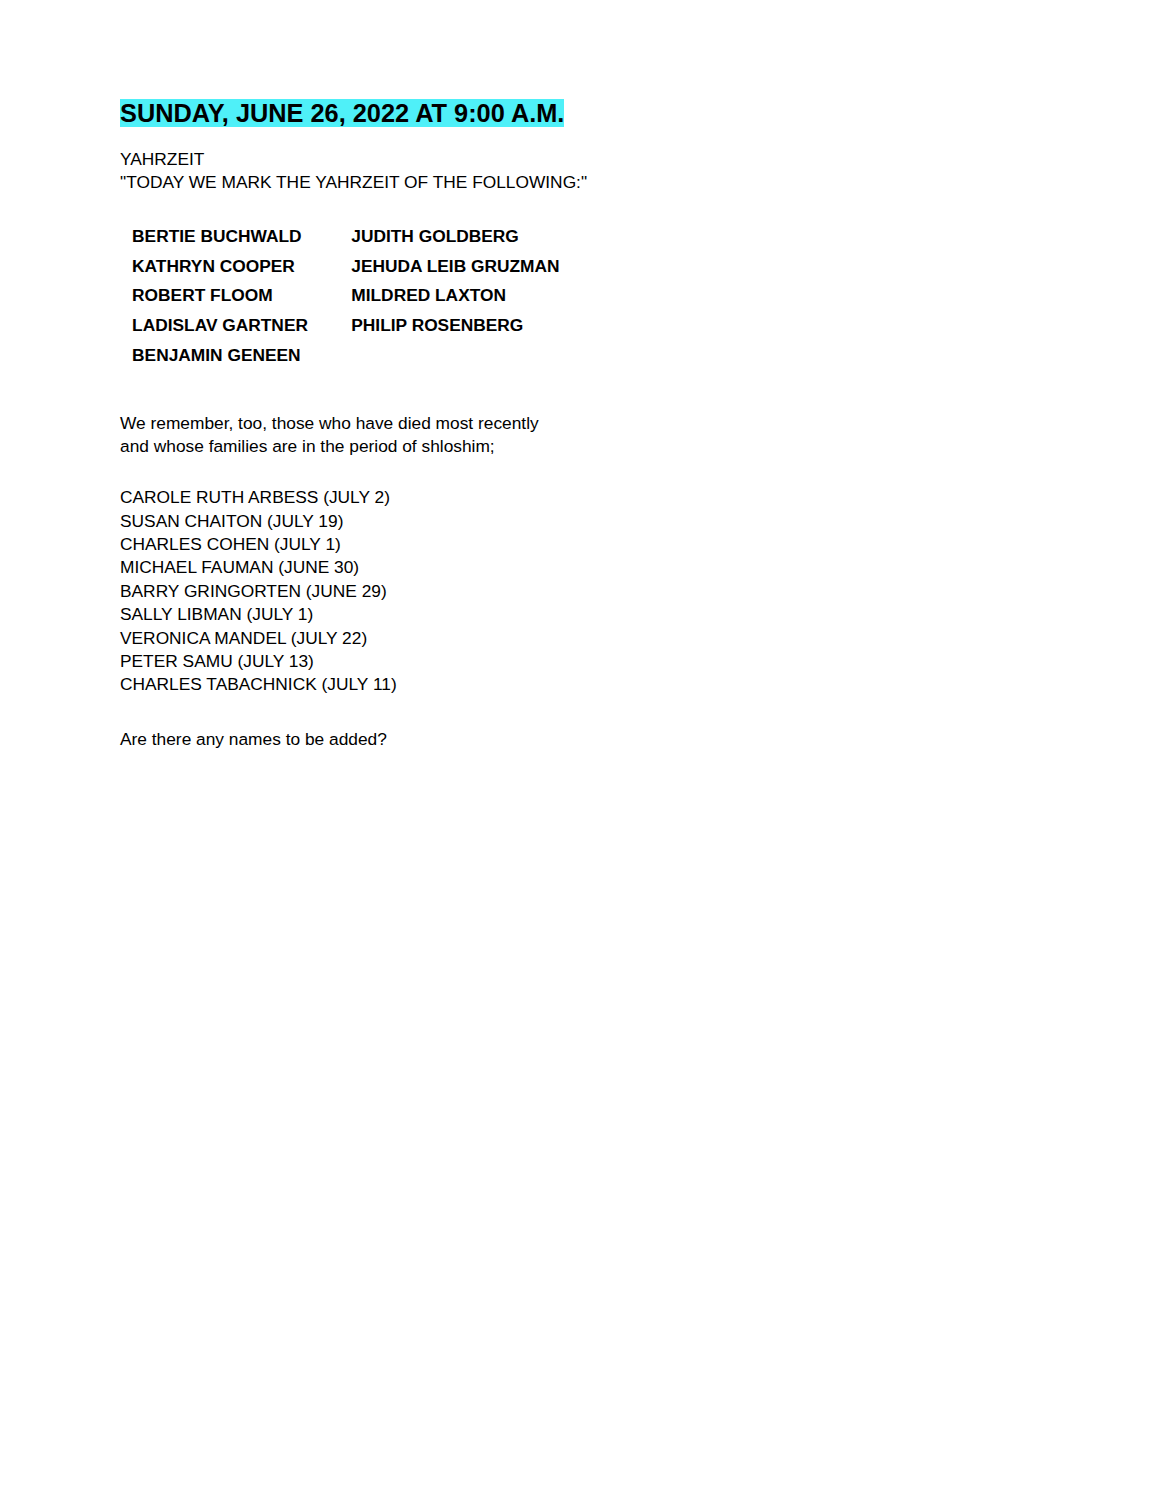SUNDAY, JUNE 26, 2022 AT 9:00 A.M.
YAHRZEIT
"TODAY WE MARK THE YAHRZEIT OF THE FOLLOWING:"
| BERTIE BUCHWALD | JUDITH GOLDBERG |
| KATHRYN COOPER | JEHUDA LEIB GRUZMAN |
| ROBERT FLOOM | MILDRED LAXTON |
| LADISLAV GARTNER | PHILIP ROSENBERG |
| BENJAMIN GENEEN | |
We remember, too, those who have died most recently
and whose families are in the period of shloshim;
CAROLE RUTH ARBESS (JULY 2)
SUSAN CHAITON (JULY 19)
CHARLES COHEN (JULY 1)
MICHAEL FAUMAN (JUNE 30)
BARRY GRINGORTEN (JUNE 29)
SALLY LIBMAN (JULY 1)
VERONICA MANDEL (JULY 22)
PETER SAMU (JULY 13)
CHARLES TABACHNICK (JULY 11)
Are there any names to be added?